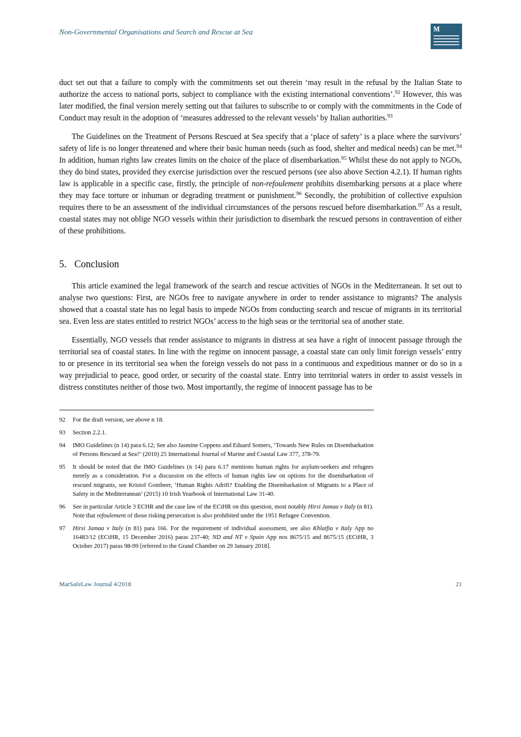Non-Governmental Organisations and Search and Rescue at Sea
M
duct set out that a failure to comply with the commitments set out therein ‘may result in the refusal by the Italian State to authorize the access to national ports, subject to compliance with the existing international conventions’.92 However, this was later modified, the final version merely setting out that failures to subscribe to or comply with the commitments in the Code of Conduct may result in the adoption of ‘measures addressed to the relevant vessels’ by Italian authorities.93
The Guidelines on the Treatment of Persons Rescued at Sea specify that a ‘place of safety’ is a place where the survivors’ safety of life is no longer threatened and where their basic human needs (such as food, shelter and medical needs) can be met.94 In addition, human rights law creates limits on the choice of the place of disembarkation.95 Whilst these do not apply to NGOs, they do bind states, provided they exercise jurisdiction over the rescued persons (see also above Section 4.2.1). If human rights law is applicable in a specific case, firstly, the principle of non-refoulement prohibits disembarking persons at a place where they may face torture or inhuman or degrading treatment or punishment.96 Secondly, the prohibition of collective expulsion requires there to be an assessment of the individual circumstances of the persons rescued before disembarkation.97 As a result, coastal states may not oblige NGO vessels within their jurisdiction to disembark the rescued persons in contravention of either of these prohibitions.
5. Conclusion
This article examined the legal framework of the search and rescue activities of NGOs in the Mediterranean. It set out to analyse two questions: First, are NGOs free to navigate anywhere in order to render assistance to migrants? The analysis showed that a coastal state has no legal basis to impede NGOs from conducting search and rescue of migrants in its territorial sea. Even less are states entitled to restrict NGOs’ access to the high seas or the territorial sea of another state.
Essentially, NGO vessels that render assistance to migrants in distress at sea have a right of innocent passage through the territorial sea of coastal states. In line with the regime on innocent passage, a coastal state can only limit foreign vessels’ entry to or presence in its territorial sea when the foreign vessels do not pass in a continuous and expeditious manner or do so in a way prejudicial to peace, good order, or security of the coastal state. Entry into territorial waters in order to assist vessels in distress constitutes neither of those two. Most importantly, the regime of innocent passage has to be
92 For the draft version, see above n 18.
93 Section 2.2.1.
94 IMO Guidelines (n 14) para 6.12; See also Jasmine Coppens and Eduard Somers, ‘Towards New Rules on Disembarkation of Persons Rescued at Sea?’ (2010) 25 International Journal of Marine and Coastal Law 377, 378-79.
95 It should be noted that the IMO Guidelines (n 14) para 6.17 mentions human rights for asylum-seekers and refugees merely as a consideration. For a discussion on the effects of human rights law on options for the disembarkation of rescued migrants, see Kristof Gombeer, ‘Human Rights Adrift? Enabling the Disembarkation of Migrants to a Place of Safety in the Mediterranean’ (2015) 10 Irish Yearbook of International Law 31-40.
96 See in particular Article 3 ECHR and the case law of the ECtHR on this question, most notably Hirsi Jamaa v Italy (n 81). Note that refoulement of those risking persecution is also prohibited under the 1951 Refugee Convention.
97 Hirsi Jamaa v Italy (n 81) para 166. For the requirement of individual assessment, see also Khlaifia v Italy App no 16483/12 (ECtHR, 15 December 2016) paras 237-40; ND and NT v Spain App nos 8675/15 and 8675/15 (ECtHR, 3 October 2017) paras 98-99 [referred to the Grand Chamber on 29 January 2018].
MarSafeLaw Journal 4/2018 21